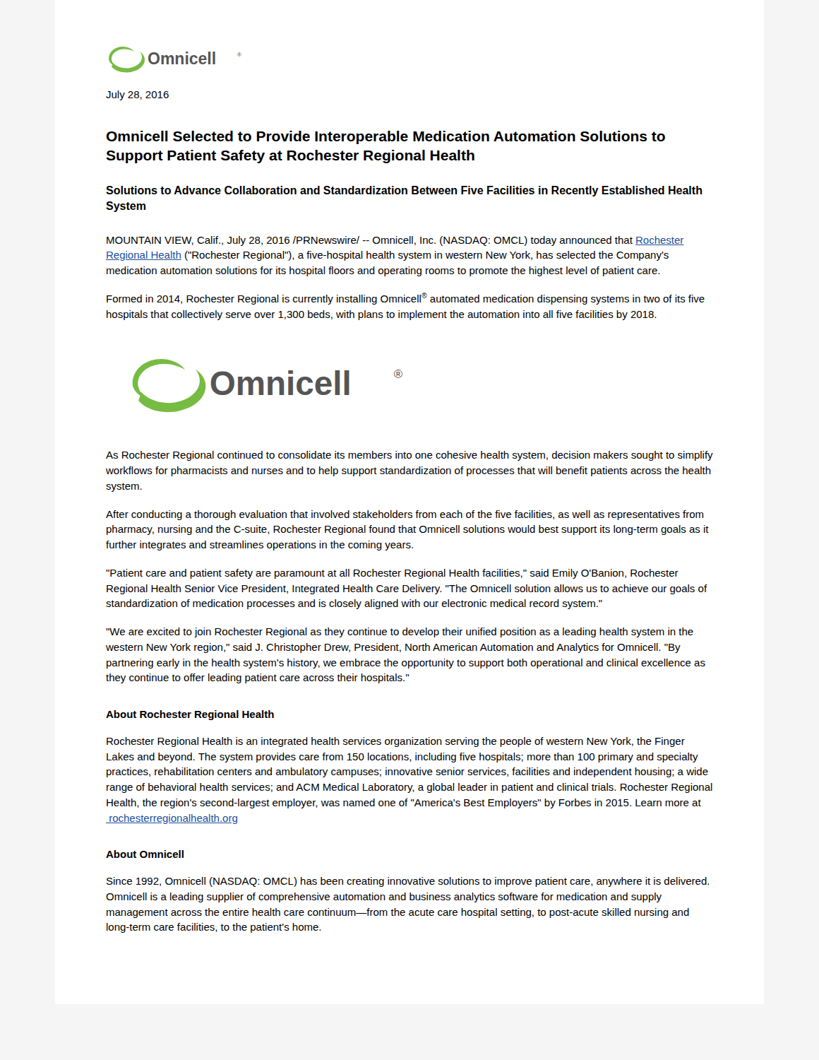July 28, 2016
Omnicell Selected to Provide Interoperable Medication Automation Solutions to Support Patient Safety at Rochester Regional Health
Solutions to Advance Collaboration and Standardization Between Five Facilities in Recently Established Health System
MOUNTAIN VIEW, Calif., July 28, 2016 /PRNewswire/ -- Omnicell, Inc. (NASDAQ: OMCL) today announced that Rochester Regional Health ("Rochester Regional"), a five-hospital health system in western New York, has selected the Company's medication automation solutions for its hospital floors and operating rooms to promote the highest level of patient care.
Formed in 2014, Rochester Regional is currently installing Omnicell® automated medication dispensing systems in two of its five hospitals that collectively serve over 1,300 beds, with plans to implement the automation into all five facilities by 2018.
As Rochester Regional continued to consolidate its members into one cohesive health system, decision makers sought to simplify workflows for pharmacists and nurses and to help support standardization of processes that will benefit patients across the health system.
After conducting a thorough evaluation that involved stakeholders from each of the five facilities, as well as representatives from pharmacy, nursing and the C-suite, Rochester Regional found that Omnicell solutions would best support its long-term goals as it further integrates and streamlines operations in the coming years.
"Patient care and patient safety are paramount at all Rochester Regional Health facilities," said Emily O'Banion, Rochester Regional Health Senior Vice President, Integrated Health Care Delivery. "The Omnicell solution allows us to achieve our goals of standardization of medication processes and is closely aligned with our electronic medical record system."
"We are excited to join Rochester Regional as they continue to develop their unified position as a leading health system in the western New York region," said J. Christopher Drew, President, North American Automation and Analytics for Omnicell. "By partnering early in the health system's history, we embrace the opportunity to support both operational and clinical excellence as they continue to offer leading patient care across their hospitals."
About Rochester Regional Health
Rochester Regional Health is an integrated health services organization serving the people of western New York, the Finger Lakes and beyond. The system provides care from 150 locations, including five hospitals; more than 100 primary and specialty practices, rehabilitation centers and ambulatory campuses; innovative senior services, facilities and independent housing; a wide range of behavioral health services; and ACM Medical Laboratory, a global leader in patient and clinical trials. Rochester Regional Health, the region's second-largest employer, was named one of "America's Best Employers" by Forbes in 2015. Learn more at rochesterregionalhealth.org
About Omnicell
Since 1992, Omnicell (NASDAQ: OMCL) has been creating innovative solutions to improve patient care, anywhere it is delivered. Omnicell is a leading supplier of comprehensive automation and business analytics software for medication and supply management across the entire health care continuum—from the acute care hospital setting, to post-acute skilled nursing and long-term care facilities, to the patient's home.